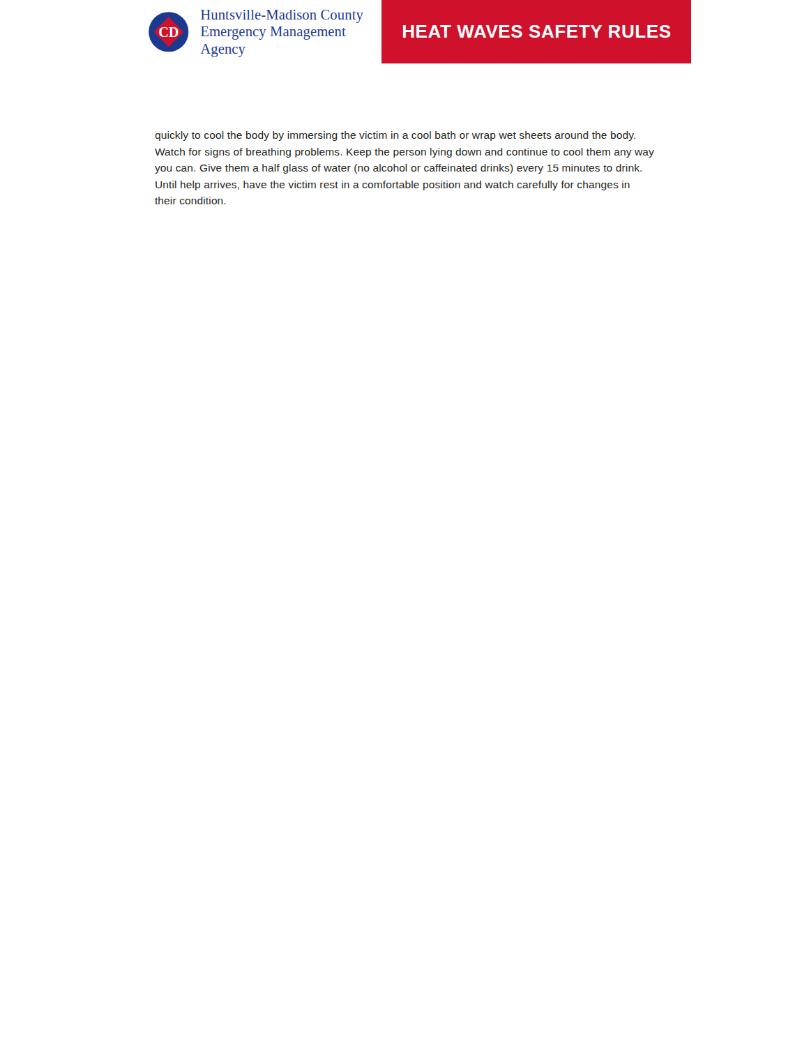CD
Huntsville-Madison County
Emergency Management Agency
Heat Waves Safety Rules
quickly to cool the body by immersing the victim in a cool bath or wrap wet sheets around the body. Watch for signs of breathing problems. Keep the person lying down and continue to cool them any way you can. Give them a half glass of water (no alcohol or caffeinated drinks) every 15 minutes to drink. Until help arrives, have the victim rest in a comfortable position and watch carefully for changes in their condition.